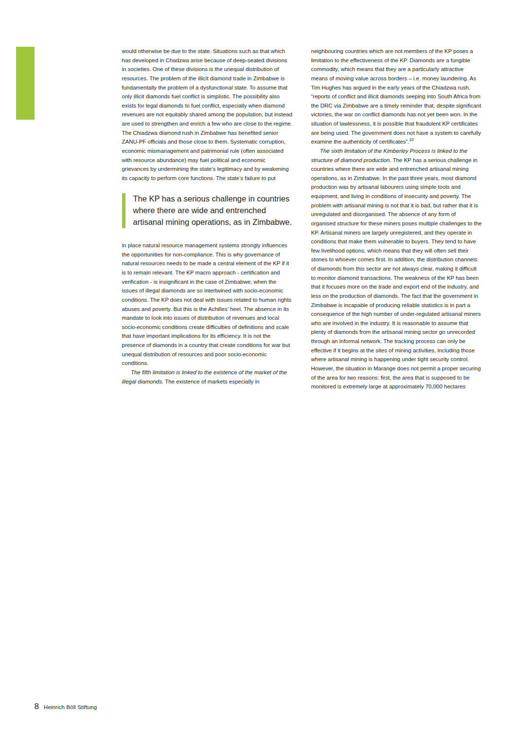would otherwise be due to the state. Situations such as that which has developed in Chadzwa arise because of deep-seated divisions in societies. One of these divisions is the unequal distribution of resources. The problem of the illicit diamond trade in Zimbabwe is fundamentally the problem of a dysfunctional state. To assume that only illicit diamonds fuel conflict is simplistic. The possibility also exists for legal diamonds to fuel conflict, especially when diamond revenues are not equitably shared among the population, but instead are used to strengthen and enrich a few who are close to the regime. The Chiadzwa diamond rush in Zimbabwe has benefited senior ZANU-PF officials and those close to them. Systematic corruption, economic mismanagement and patrimonial rule (often associated with resource abundance) may fuel political and economic grievances by undermining the state’s legitimacy and by weakening its capacity to perform core functions. The state’s failure to put
The KP has a serious challenge in countries where there are wide and entrenched artisanal mining operations, as in Zimbabwe.
in place natural resource management systems strongly influences the opportunities for non-compliance. This is why governance of natural resources needs to be made a central element of the KP if it is to remain relevant. The KP macro approach - certification and verification - is insignificant in the case of Zimbabwe, when the issues of illegal diamonds are so intertwined with socio-economic conditions. The KP does not deal with issues related to human rights abuses and poverty. But this is the Achilles’ heel. The absence in its mandate to look into issues of distribution of revenues and local socio-economic conditions create difficulties of definitions and scale that have important implications for its efficiency. It is not the presence of diamonds in a country that create conditions for war but unequal distribution of resources and poor socio-economic conditions.
The fifth limitation is linked to the existence of the market of the illegal diamonds. The existence of markets especially in neighbouring countries which are not members of the KP poses a limitation to the effectiveness of the KP. Diamonds are a fungible commodity, which means that they are a particularly attractive means of moving value across borders – i.e. money laundering. As Tim Hughes has argued in the early years of the Chiadzwa rush, “reports of conflict and illicit diamonds seeping into South Africa from the DRC via Zimbabwe are a timely reminder that, despite significant victories, the war on conflict diamonds has not yet been won. In the situation of lawlessness, it is possible that fraudulent KP certificates are being used. The government does not have a system to carefully examine the authenticity of certificates”.10
The sixth limitation of the Kimberley Process is linked to the structure of diamond production. The KP has a serious challenge in countries where there are wide and entrenched artisanal mining operations, as in Zimbabwe. In the past three years, most diamond production was by artisanal labourers using simple tools and equipment, and living in conditions of insecurity and poverty. The problem with artisanal mining is not that it is bad, but rather that it is unregulated and disorganised. The absence of any form of organised structure for these miners poses multiple challenges to the KP. Artisanal miners are largely unregistered, and they operate in conditions that make them vulnerable to buyers. They tend to have few livelihood options, which means that they will often sell their stones to whoever comes first. In addition, the distribution channels of diamonds from this sector are not always clear, making it difficult to monitor diamond transactions. The weakness of the KP has been that it focuses more on the trade and export end of the industry, and less on the production of diamonds. The fact that the government in Zimbabwe is incapable of producing reliable statistics is in part a consequence of the high number of under-regulated artisanal miners who are involved in the industry. It is reasonable to assume that plenty of diamonds from the artisanal mining sector go unrecorded through an informal network. The tracking process can only be effective if it begins at the sites of mining activities, including those where artisanal mining is happening under tight security control. However, the situation in Marange does not permit a proper securing of the area for two reasons: first, the area that is supposed to be monitored is extremely large at approximately 70,000 hectares
8 Heinrich Böll Stiftung